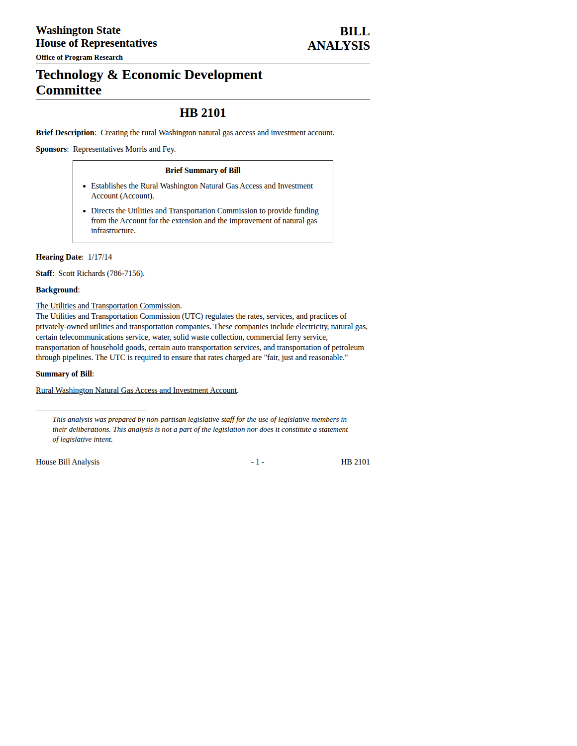| Washington State House of Representatives Office of Program Research | BILL ANALYSIS |
Technology & Economic Development
Committee
HB 2101
Brief Description: Creating the rural Washington natural gas access and investment account.
Sponsors: Representatives Morris and Fey.
Brief Summary of Bill
Establishes the Rural Washington Natural Gas Access and Investment Account (Account).
Directs the Utilities and Transportation Commission to provide funding from the Account for the extension and the improvement of natural gas infrastructure.
Hearing Date: 1/17/14
Staff: Scott Richards (786-7156).
Background:
The Utilities and Transportation Commission.
The Utilities and Transportation Commission (UTC) regulates the rates, services, and practices of privately-owned utilities and transportation companies. These companies include electricity, natural gas, certain telecommunications service, water, solid waste collection, commercial ferry service, transportation of household goods, certain auto transportation services, and transportation of petroleum through pipelines. The UTC is required to ensure that rates charged are "fair, just and reasonable."
Summary of Bill:
Rural Washington Natural Gas Access and Investment Account.
This analysis was prepared by non-partisan legislative staff for the use of legislative members in their deliberations. This analysis is not a part of the legislation nor does it constitute a statement of legislative intent.
| House Bill Analysis | - 1 - | HB 2101 |